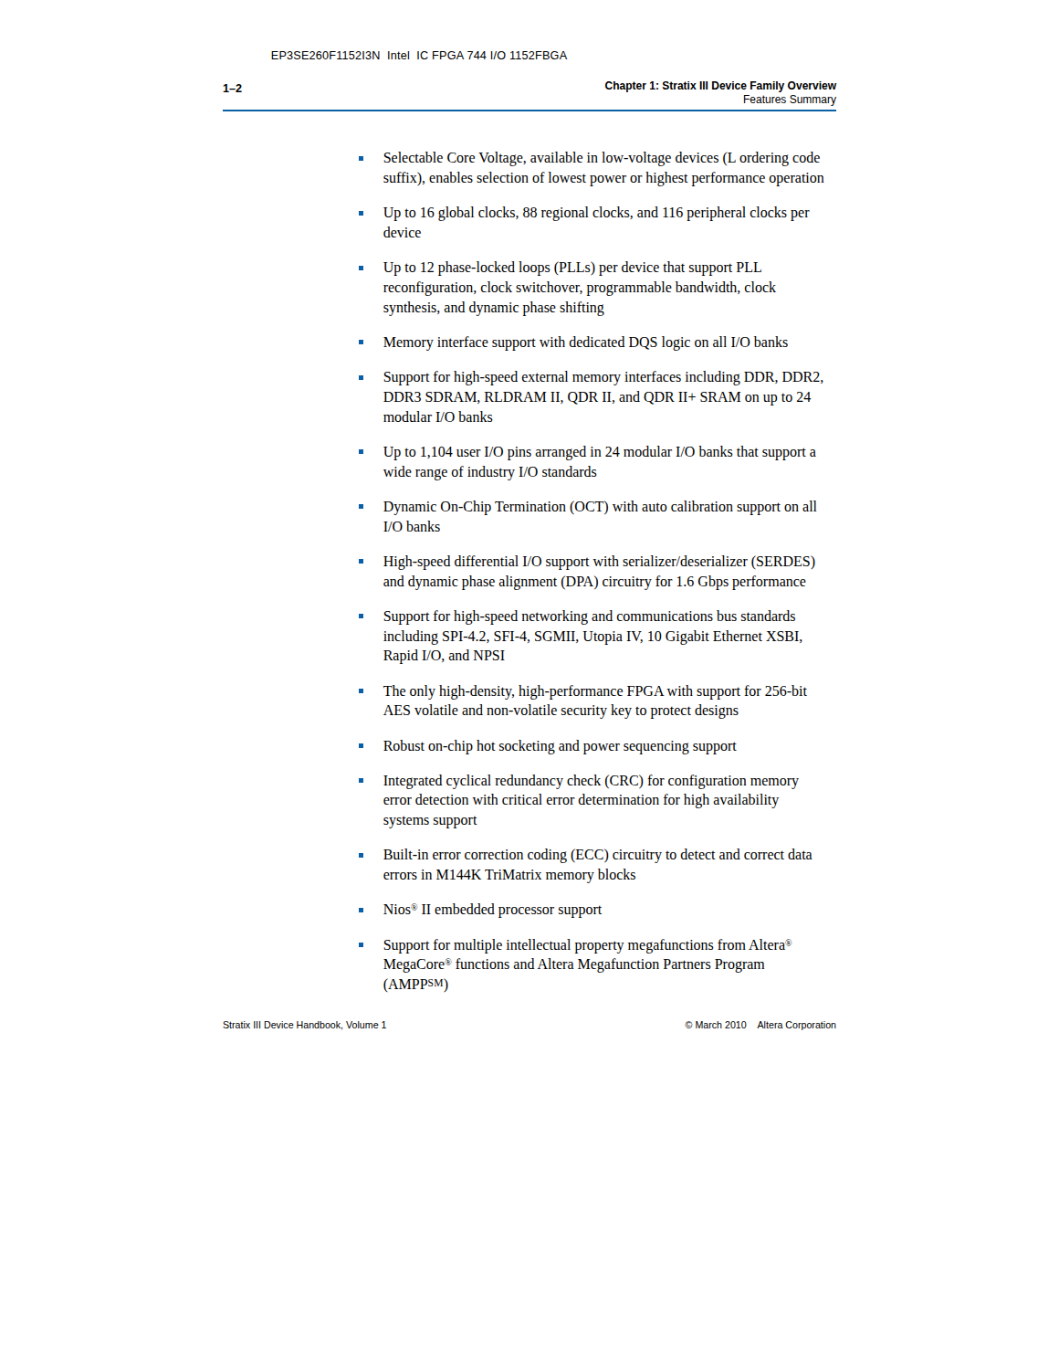EP3SE260F1152I3N Intel IC FPGA 744 I/O 1152FBGA
1–2
Chapter 1: Stratix III Device Family Overview
Features Summary
Selectable Core Voltage, available in low-voltage devices (L ordering code suffix), enables selection of lowest power or highest performance operation
Up to 16 global clocks, 88 regional clocks, and 116 peripheral clocks per device
Up to 12 phase-locked loops (PLLs) per device that support PLL reconfiguration, clock switchover, programmable bandwidth, clock synthesis, and dynamic phase shifting
Memory interface support with dedicated DQS logic on all I/O banks
Support for high-speed external memory interfaces including DDR, DDR2, DDR3 SDRAM, RLDRAM II, QDR II, and QDR II+ SRAM on up to 24 modular I/O banks
Up to 1,104 user I/O pins arranged in 24 modular I/O banks that support a wide range of industry I/O standards
Dynamic On-Chip Termination (OCT) with auto calibration support on all I/O banks
High-speed differential I/O support with serializer/deserializer (SERDES) and dynamic phase alignment (DPA) circuitry for 1.6 Gbps performance
Support for high-speed networking and communications bus standards including SPI-4.2, SFI-4, SGMII, Utopia IV, 10 Gigabit Ethernet XSBI, Rapid I/O, and NPSI
The only high-density, high-performance FPGA with support for 256-bit AES volatile and non-volatile security key to protect designs
Robust on-chip hot socketing and power sequencing support
Integrated cyclical redundancy check (CRC) for configuration memory error detection with critical error determination for high availability systems support
Built-in error correction coding (ECC) circuitry to detect and correct data errors in M144K TriMatrix memory blocks
Nios® II embedded processor support
Support for multiple intellectual property megafunctions from Altera® MegaCore® functions and Altera Megafunction Partners Program (AMPPSM)
Stratix III Device Handbook, Volume 1
© March 2010 Altera Corporation